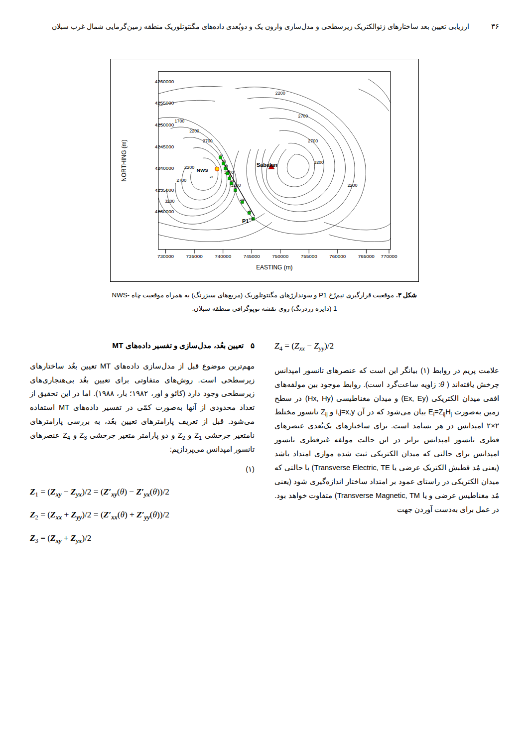۳۶ ارزیابی تعیین بعد ساختارهای ژئوالکتریک زیرسطحی و مدل‌سازی وارون یک و دوبُعدی داده‌های مگنتوتلوریک منطقه زمین‌گرمایی شمال غرب سبلان
NORTHING (m) 4260000 4255000 4250000 4245000 4240000 4235000 4230000 730000 735000 740000 745000 750000 755000 760000 765000 770000 EASTING (m) 1700 2200 2700 2200 2700 3200 2200 2700 2700 3200 2200 3200 3200 Sabalan NWS P1 11 12 13 14 15 16 17 245 23 224 24
شکل ۳. موقعیت قرارگیری نیم‌رُخ P1 و سوندارژهای مگنتوتلوریک (مربع‌های سبزرنگ) به همراه موقعیت چاه NWS-1 (دایره زردرنگ) روی نقشه توپوگرافی منطقه سبلان.
Z4 = (Zxx − Zyy)/2
علامت پریم در روابط (۱) بیانگر این است که عنصرهای تانسور امپدانس چرخش یافته‌اند ( θ: زاویه ساعت‌گرد است). روابط موجود بین مولفه‌های افقی میدان الکتریکی (Ex, Ey) و میدان مغناطیسی (Hx, Hy) در سطح زمین به‌صورت Ei=ZijHj بیان می‌شود که در آن i,j=x,y و Zij تانسور مختلط ۲×۲ امپدانس در هر بسامد است. برای ساختارهای یک‌بُعدی عنصرهای قطری تانسور امپدانس برابر در این حالت مولفه غیرقطری تانسور امپدانس برای حالتی که میدان الکتریکی ثبت شده موازی امتداد باشد (یعنی مُد قطبش الکتریک عرضی یا Transverse Electric, TE) با حالتی که میدان الکتریکی در راستای عمود بر امتداد ساختار اندازه‌گیری شود (یعنی مُد مغناطیس عرضی و یا Transverse Magnetic, TM) متفاوت خواهد بود. در عمل برای به‌دست آوردن جهت
۵ تعیین بعُد، مدل‌سازی و تفسیر داده‌های MT
مهم‌ترین موضوع قبل از مدل‌سازی داده‌های MT تعیین بعُد ساختارهای زیرسطحی است. روش‌های متفاوتی برای تعیین بعُد بی‌هنجاری‌های زیرسطحی وجود دارد (کائو و اور، ۱۹۸۲؛ بار، ۱۹۸۸). اما در این تحقیق از تعداد محدودی از آنها به‌صورت کمّی در تفسیر داده‌های MT استفاده می‌شود. قبل از تعریف پارامترهای تعیین بعُد، به بررسی پارامترهای نامتغیر چرخشی Z1 و Z2 و دو پارامتر متغیر چرخشی Z3 و Z4 عنصرهای تانسور امپدانس می‌پردازیم:
(۱)
Z1 = (Zxy − Zyx)/2 = (Z′xy(θ) − Z′yx(θ))/2
Z2 = (Zxx + Zyy)/2 = (Z′xx(θ) + Z′yy(θ))/2
Z3 = (Zxy + Zyx)/2